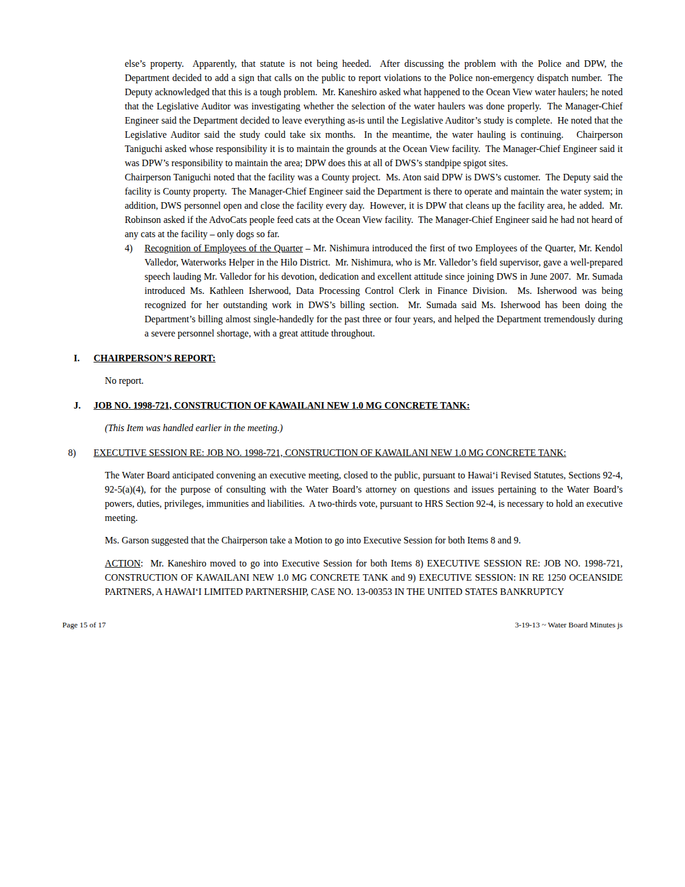else’s property. Apparently, that statute is not being heeded. After discussing the problem with the Police and DPW, the Department decided to add a sign that calls on the public to report violations to the Police non-emergency dispatch number. The Deputy acknowledged that this is a tough problem. Mr. Kaneshiro asked what happened to the Ocean View water haulers; he noted that the Legislative Auditor was investigating whether the selection of the water haulers was done properly. The Manager-Chief Engineer said the Department decided to leave everything as-is until the Legislative Auditor’s study is complete. He noted that the Legislative Auditor said the study could take six months. In the meantime, the water hauling is continuing. Chairperson Taniguchi asked whose responsibility it is to maintain the grounds at the Ocean View facility. The Manager-Chief Engineer said it was DPW’s responsibility to maintain the area; DPW does this at all of DWS’s standpipe spigot sites.
Chairperson Taniguchi noted that the facility was a County project. Ms. Aton said DPW is DWS’s customer. The Deputy said the facility is County property. The Manager-Chief Engineer said the Department is there to operate and maintain the water system; in addition, DWS personnel open and close the facility every day. However, it is DPW that cleans up the facility area, he added. Mr. Robinson asked if the AdvoCats people feed cats at the Ocean View facility. The Manager-Chief Engineer said he had not heard of any cats at the facility – only dogs so far.
4) Recognition of Employees of the Quarter – Mr. Nishimura introduced the first of two Employees of the Quarter, Mr. Kendol Valledor, Waterworks Helper in the Hilo District. Mr. Nishimura, who is Mr. Valledor’s field supervisor, gave a well-prepared speech lauding Mr. Valledor for his devotion, dedication and excellent attitude since joining DWS in June 2007. Mr. Sumada introduced Ms. Kathleen Isherwood, Data Processing Control Clerk in Finance Division. Ms. Isherwood was being recognized for her outstanding work in DWS’s billing section. Mr. Sumada said Ms. Isherwood has been doing the Department’s billing almost single-handedly for the past three or four years, and helped the Department tremendously during a severe personnel shortage, with a great attitude throughout.
I.
CHAIRPERSON’S REPORT:
No report.
J.
JOB NO. 1998-721, CONSTRUCTION OF KAWAILANI NEW 1.0 MG CONCRETE TANK:
(This Item was handled earlier in the meeting.)
8)
EXECUTIVE SESSION RE: JOB NO. 1998-721, CONSTRUCTION OF KAWAILANI NEW 1.0 MG CONCRETE TANK:
The Water Board anticipated convening an executive meeting, closed to the public, pursuant to Hawai‘i Revised Statutes, Sections 92-4, 92-5(a)(4), for the purpose of consulting with the Water Board’s attorney on questions and issues pertaining to the Water Board’s powers, duties, privileges, immunities and liabilities. A two-thirds vote, pursuant to HRS Section 92-4, is necessary to hold an executive meeting.
Ms. Garson suggested that the Chairperson take a Motion to go into Executive Session for both Items 8 and 9.
ACTION: Mr. Kaneshiro moved to go into Executive Session for both Items 8) EXECUTIVE SESSION RE: JOB NO. 1998-721, CONSTRUCTION OF KAWAILANI NEW 1.0 MG CONCRETE TANK and 9) EXECUTIVE SESSION: IN RE 1250 OCEANSIDE PARTNERS, A HAWAI‘I LIMITED PARTNERSHIP, CASE NO. 13-00353 IN THE UNITED STATES BANKRUPTCY
Page 15 of 17
3-19-13 ~ Water Board Minutes js